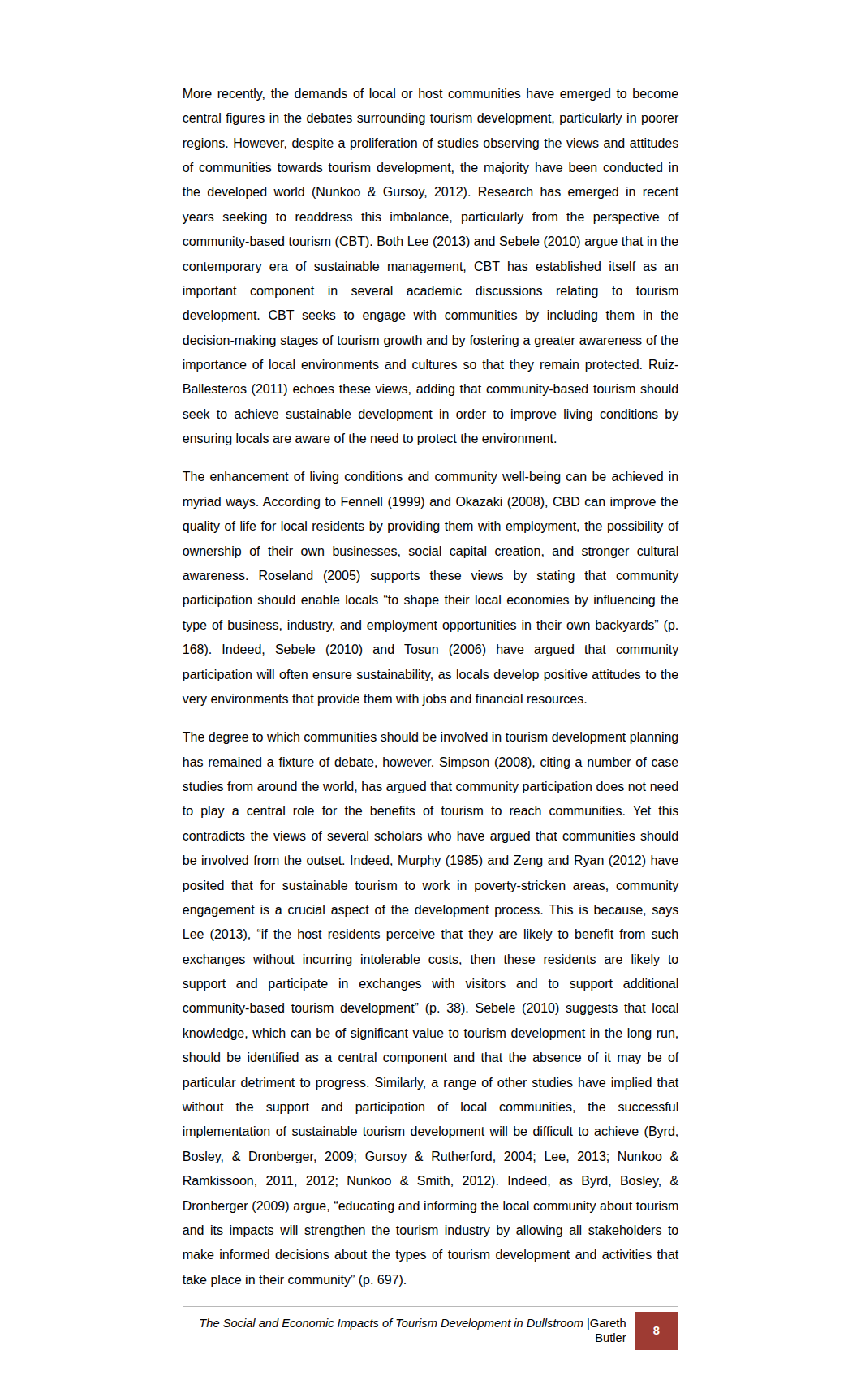More recently, the demands of local or host communities have emerged to become central figures in the debates surrounding tourism development, particularly in poorer regions. However, despite a proliferation of studies observing the views and attitudes of communities towards tourism development, the majority have been conducted in the developed world (Nunkoo & Gursoy, 2012). Research has emerged in recent years seeking to readdress this imbalance, particularly from the perspective of community-based tourism (CBT). Both Lee (2013) and Sebele (2010) argue that in the contemporary era of sustainable management, CBT has established itself as an important component in several academic discussions relating to tourism development. CBT seeks to engage with communities by including them in the decision-making stages of tourism growth and by fostering a greater awareness of the importance of local environments and cultures so that they remain protected. Ruiz-Ballesteros (2011) echoes these views, adding that community-based tourism should seek to achieve sustainable development in order to improve living conditions by ensuring locals are aware of the need to protect the environment.
The enhancement of living conditions and community well-being can be achieved in myriad ways. According to Fennell (1999) and Okazaki (2008), CBD can improve the quality of life for local residents by providing them with employment, the possibility of ownership of their own businesses, social capital creation, and stronger cultural awareness. Roseland (2005) supports these views by stating that community participation should enable locals “to shape their local economies by influencing the type of business, industry, and employment opportunities in their own backyards” (p. 168). Indeed, Sebele (2010) and Tosun (2006) have argued that community participation will often ensure sustainability, as locals develop positive attitudes to the very environments that provide them with jobs and financial resources.
The degree to which communities should be involved in tourism development planning has remained a fixture of debate, however. Simpson (2008), citing a number of case studies from around the world, has argued that community participation does not need to play a central role for the benefits of tourism to reach communities. Yet this contradicts the views of several scholars who have argued that communities should be involved from the outset. Indeed, Murphy (1985) and Zeng and Ryan (2012) have posited that for sustainable tourism to work in poverty-stricken areas, community engagement is a crucial aspect of the development process. This is because, says Lee (2013), “if the host residents perceive that they are likely to benefit from such exchanges without incurring intolerable costs, then these residents are likely to support and participate in exchanges with visitors and to support additional community-based tourism development” (p. 38). Sebele (2010) suggests that local knowledge, which can be of significant value to tourism development in the long run, should be identified as a central component and that the absence of it may be of particular detriment to progress. Similarly, a range of other studies have implied that without the support and participation of local communities, the successful implementation of sustainable tourism development will be difficult to achieve (Byrd, Bosley, & Dronberger, 2009; Gursoy & Rutherford, 2004; Lee, 2013; Nunkoo & Ramkissoon, 2011, 2012; Nunkoo & Smith, 2012). Indeed, as Byrd, Bosley, & Dronberger (2009) argue, “educating and informing the local community about tourism and its impacts will strengthen the tourism industry by allowing all stakeholders to make informed decisions about the types of tourism development and activities that take place in their community” (p. 697).
The Social and Economic Impacts of Tourism Development in Dullstroom |Gareth Butler
8